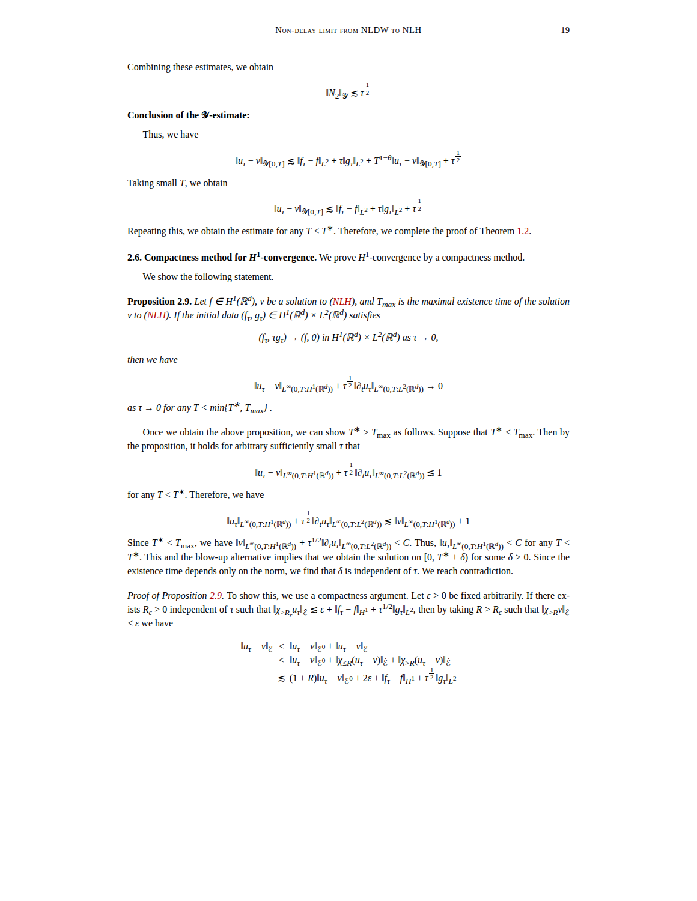Non-delay limit from NLDW to NLH 19
Combining these estimates, we obtain
‖N2‖𝒴 ≲ τ12
Conclusion of the 𝒴-estimate:
Thus, we have
‖uτ − v‖𝒴[0,T] ≲ ‖fτ − f‖L2 + τ‖gτ‖L2 + T1−θ‖uτ − v‖𝒴[0,T] + τ12
Taking small T, we obtain
‖uτ − v‖𝒴[0,T] ≲ ‖fτ − f‖L2 + τ‖gτ‖L2 + τ12
Repeating this, we obtain the estimate for any T < T∗. Therefore, we complete the proof of Theorem 1.2.
2.6. Compactness method for H1-convergence.
We prove H1-convergence by a compactness method.
We show the following statement.
Proposition 2.9. Let f ∈ H1(ℝd), v be a solution to (NLH), and Tmax is the maximal existence time of the solution v to (NLH). If the initial data (fτ, gτ) ∈ H1(ℝd) × L2(ℝd) satisfies
(fτ, τgτ) → (f, 0) in H1(ℝd) × L2(ℝd) as τ → 0,
then we have
‖uτ − v‖L∞(0,T:H1(ℝd)) + τ12‖∂tuτ‖L∞(0,T:L2(ℝd)) → 0
as τ → 0 for any T < min{T∗, Tmax} .
Once we obtain the above proposition, we can show T∗ ≥ Tmax as follows. Suppose that T∗ < Tmax. Then by the proposition, it holds for arbitrary sufficiently small τ that
‖uτ − v‖L∞(0,T:H1(ℝd)) + τ12‖∂tuτ‖L∞(0,T:L2(ℝd)) ≲ 1
for any T < T∗. Therefore, we have
‖uτ‖L∞(0,T:H1(ℝd)) + τ12‖∂tuτ‖L∞(0,T:L2(ℝd)) ≲ ‖v‖L∞(0,T:H1(ℝd)) + 1
Since T∗ < Tmax, we have ‖v‖L∞(0,T:H1(ℝd)) + τ1/2‖∂tuτ‖L∞(0,T:L2(ℝd)) < C. Thus, ‖uτ‖L∞(0,T:H1(ℝd)) < C for any T < T∗. This and the blow-up alternative implies that we obtain the solution on [0, T∗ + δ) for some δ > 0. Since the existence time depends only on the norm, we find that δ is independent of τ. We reach contradiction.
Proof of Proposition 2.9. To show this, we use a compactness argument. Let ε > 0 be fixed arbitrarily. If there exists Rε > 0 independent of τ such that ‖χ>Rεuτ‖ℰ̇ ≲ ε + ‖fτ − f‖H1 + τ1/2‖gτ‖L2, then by taking R > Rε such that ‖χ>Rv‖ℰ̇ < ε we have
‖uτ − v‖ℰ ≤ ‖uτ − v‖ℰ0 + ‖uτ − v‖ℰ̇
≤ ‖uτ − v‖ℰ0 + ‖χ≤R(uτ − v)‖ℰ̇ + ‖χ>R(uτ − v)‖ℰ̇
≲ (1 + R)‖uτ − v‖ℰ0 + 2ε + ‖fτ − f‖H1 + τ12‖gτ‖L2